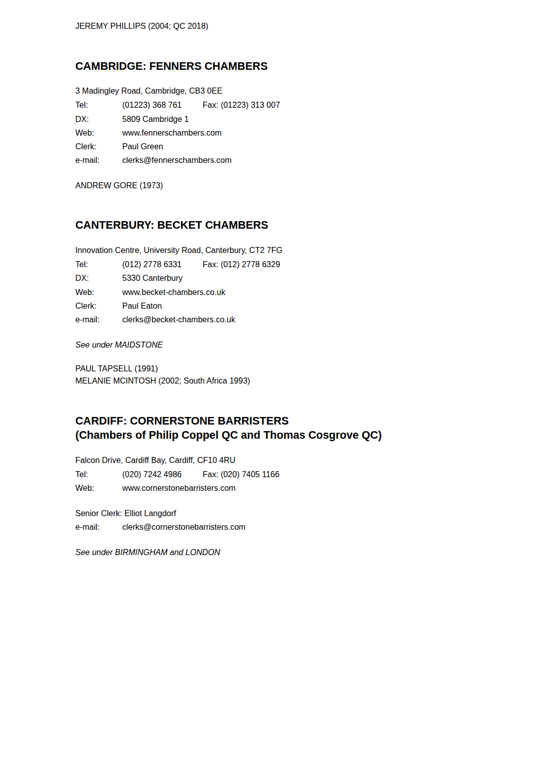JEREMY PHILLIPS (2004; QC 2018)
CAMBRIDGE: FENNERS CHAMBERS
3 Madingley Road, Cambridge, CB3 0EE
| Tel: | (01223) 368 761 | Fax: (01223) 313 007 |
| DX: | 5809 Cambridge 1 |
| Web: | www.fennerschambers.com |
| Clerk: | Paul Green |
| e-mail: | clerks@fennerschambers.com |
ANDREW GORE (1973)
CANTERBURY: BECKET CHAMBERS
Innovation Centre, University Road, Canterbury, CT2 7FG
| Tel: | (012) 2778 6331 | Fax: (012) 2778 6329 |
| DX: | 5330 Canterbury |
| Web: | www.becket-chambers.co.uk |
| Clerk: | Paul Eaton |
| e-mail: | clerks@becket-chambers.co.uk |
See under MAIDSTONE
PAUL TAPSELL (1991)
MELANIE MCINTOSH (2002; South Africa 1993)
CARDIFF: CORNERSTONE BARRISTERS
(Chambers of Philip Coppel QC and Thomas Cosgrove QC)
Falcon Drive, Cardiff Bay, Cardiff, CF10 4RU
| Tel: | (020) 7242 4986 | Fax: (020) 7405 1166 |
| Web: | www.cornerstonebarristers.com |
Senior Clerk: Elliot Langdorf
| e-mail: | clerks@cornerstonebarristers.com |
See under BIRMINGHAM and LONDON